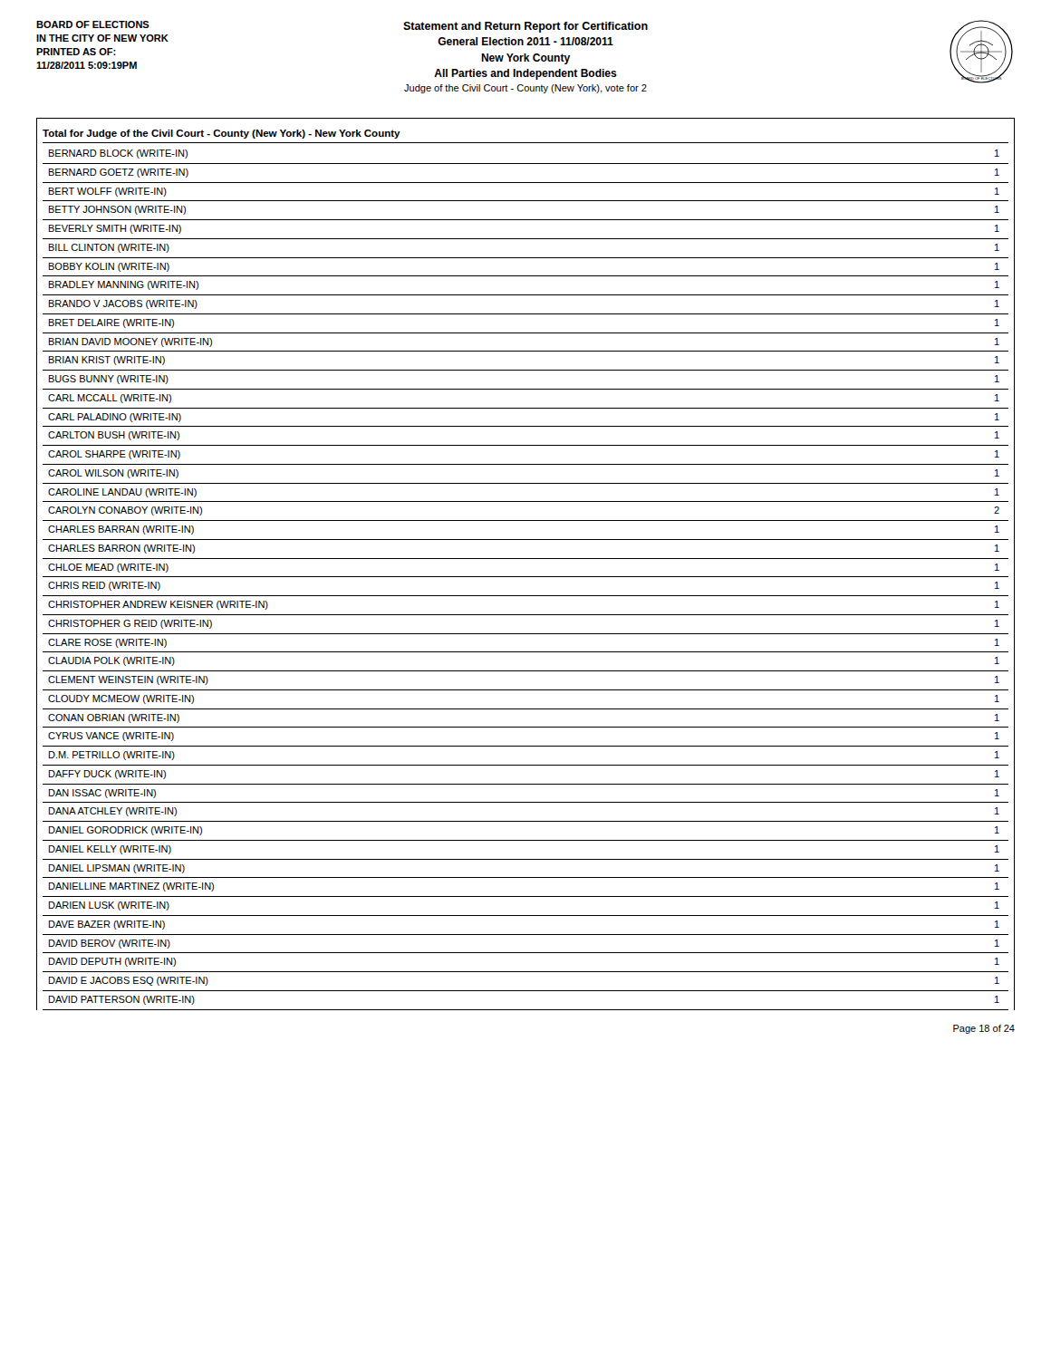BOARD OF ELECTIONS
IN THE CITY OF NEW YORK
PRINTED AS OF:
11/28/2011 5:09:19PM
Statement and Return Report for Certification
General Election 2011 - 11/08/2011
New York County
All Parties and Independent Bodies
Judge of the Civil Court - County (New York), vote for 2
BOARD OF ELECTIONS
Total for Judge of the Civil Court - County (New York) - New York County
| BERNARD BLOCK (WRITE-IN) | 1 |
| BERNARD GOETZ (WRITE-IN) | 1 |
| BERT WOLFF (WRITE-IN) | 1 |
| BETTY JOHNSON (WRITE-IN) | 1 |
| BEVERLY SMITH (WRITE-IN) | 1 |
| BILL CLINTON (WRITE-IN) | 1 |
| BOBBY KOLIN (WRITE-IN) | 1 |
| BRADLEY MANNING (WRITE-IN) | 1 |
| BRANDO V JACOBS (WRITE-IN) | 1 |
| BRET DELAIRE (WRITE-IN) | 1 |
| BRIAN DAVID MOONEY (WRITE-IN) | 1 |
| BRIAN KRIST (WRITE-IN) | 1 |
| BUGS BUNNY (WRITE-IN) | 1 |
| CARL MCCALL (WRITE-IN) | 1 |
| CARL PALADINO (WRITE-IN) | 1 |
| CARLTON BUSH (WRITE-IN) | 1 |
| CAROL SHARPE (WRITE-IN) | 1 |
| CAROL WILSON (WRITE-IN) | 1 |
| CAROLINE LANDAU (WRITE-IN) | 1 |
| CAROLYN CONABOY (WRITE-IN) | 2 |
| CHARLES BARRAN (WRITE-IN) | 1 |
| CHARLES BARRON (WRITE-IN) | 1 |
| CHLOE MEAD (WRITE-IN) | 1 |
| CHRIS REID (WRITE-IN) | 1 |
| CHRISTOPHER ANDREW KEISNER (WRITE-IN) | 1 |
| CHRISTOPHER G REID (WRITE-IN) | 1 |
| CLARE ROSE (WRITE-IN) | 1 |
| CLAUDIA POLK (WRITE-IN) | 1 |
| CLEMENT WEINSTEIN (WRITE-IN) | 1 |
| CLOUDY MCMEOW (WRITE-IN) | 1 |
| CONAN OBRIAN (WRITE-IN) | 1 |
| CYRUS VANCE (WRITE-IN) | 1 |
| D.M. PETRILLO (WRITE-IN) | 1 |
| DAFFY DUCK (WRITE-IN) | 1 |
| DAN ISSAC (WRITE-IN) | 1 |
| DANA ATCHLEY (WRITE-IN) | 1 |
| DANIEL GORODRICK (WRITE-IN) | 1 |
| DANIEL KELLY (WRITE-IN) | 1 |
| DANIEL LIPSMAN (WRITE-IN) | 1 |
| DANIELLINE MARTINEZ (WRITE-IN) | 1 |
| DARIEN LUSK (WRITE-IN) | 1 |
| DAVE BAZER (WRITE-IN) | 1 |
| DAVID BEROV (WRITE-IN) | 1 |
| DAVID DEPUTH (WRITE-IN) | 1 |
| DAVID E JACOBS ESQ (WRITE-IN) | 1 |
| DAVID PATTERSON (WRITE-IN) | 1 |
Page 18 of 24